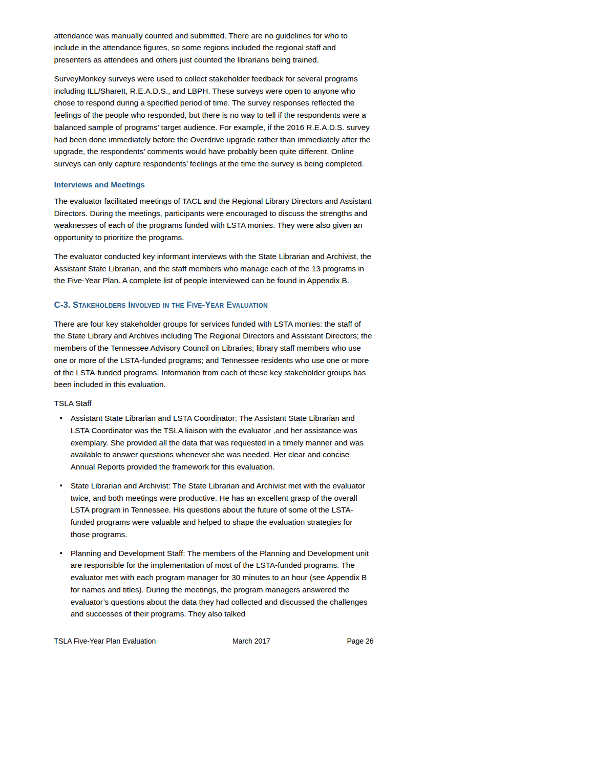attendance was manually counted and submitted. There are no guidelines for who to include in the attendance figures, so some regions included the regional staff and presenters as attendees and others just counted the librarians being trained.
SurveyMonkey surveys were used to collect stakeholder feedback for several programs including ILL/ShareIt, R.E.A.D.S., and LBPH. These surveys were open to anyone who chose to respond during a specified period of time. The survey responses reflected the feelings of the people who responded, but there is no way to tell if the respondents were a balanced sample of programs’ target audience. For example, if the 2016 R.E.A.D.S. survey had been done immediately before the Overdrive upgrade rather than immediately after the upgrade, the respondents’ comments would have probably been quite different. Online surveys can only capture respondents’ feelings at the time the survey is being completed.
Interviews and Meetings
The evaluator facilitated meetings of TACL and the Regional Library Directors and Assistant Directors. During the meetings, participants were encouraged to discuss the strengths and weaknesses of each of the programs funded with LSTA monies. They were also given an opportunity to prioritize the programs.
The evaluator conducted key informant interviews with the State Librarian and Archivist, the Assistant State Librarian, and the staff members who manage each of the 13 programs in the Five-Year Plan. A complete list of people interviewed can be found in Appendix B.
C-3. Stakeholders Involved in the Five-Year Evaluation
There are four key stakeholder groups for services funded with LSTA monies: the staff of the State Library and Archives including The Regional Directors and Assistant Directors; the members of the Tennessee Advisory Council on Libraries; library staff members who use one or more of the LSTA-funded programs; and Tennessee residents who use one or more of the LSTA-funded programs. Information from each of these key stakeholder groups has been included in this evaluation.
TSLA Staff
Assistant State Librarian and LSTA Coordinator: The Assistant State Librarian and LSTA Coordinator was the TSLA liaison with the evaluator ,and her assistance was exemplary. She provided all the data that was requested in a timely manner and was available to answer questions whenever she was needed. Her clear and concise Annual Reports provided the framework for this evaluation.
State Librarian and Archivist: The State Librarian and Archivist met with the evaluator twice, and both meetings were productive. He has an excellent grasp of the overall LSTA program in Tennessee. His questions about the future of some of the LSTA-funded programs were valuable and helped to shape the evaluation strategies for those programs.
Planning and Development Staff: The members of the Planning and Development unit are responsible for the implementation of most of the LSTA-funded programs. The evaluator met with each program manager for 30 minutes to an hour (see Appendix B for names and titles). During the meetings, the program managers answered the evaluator’s questions about the data they had collected and discussed the challenges and successes of their programs. They also talked
TSLA Five-Year Plan Evaluation
March 2017
Page 26